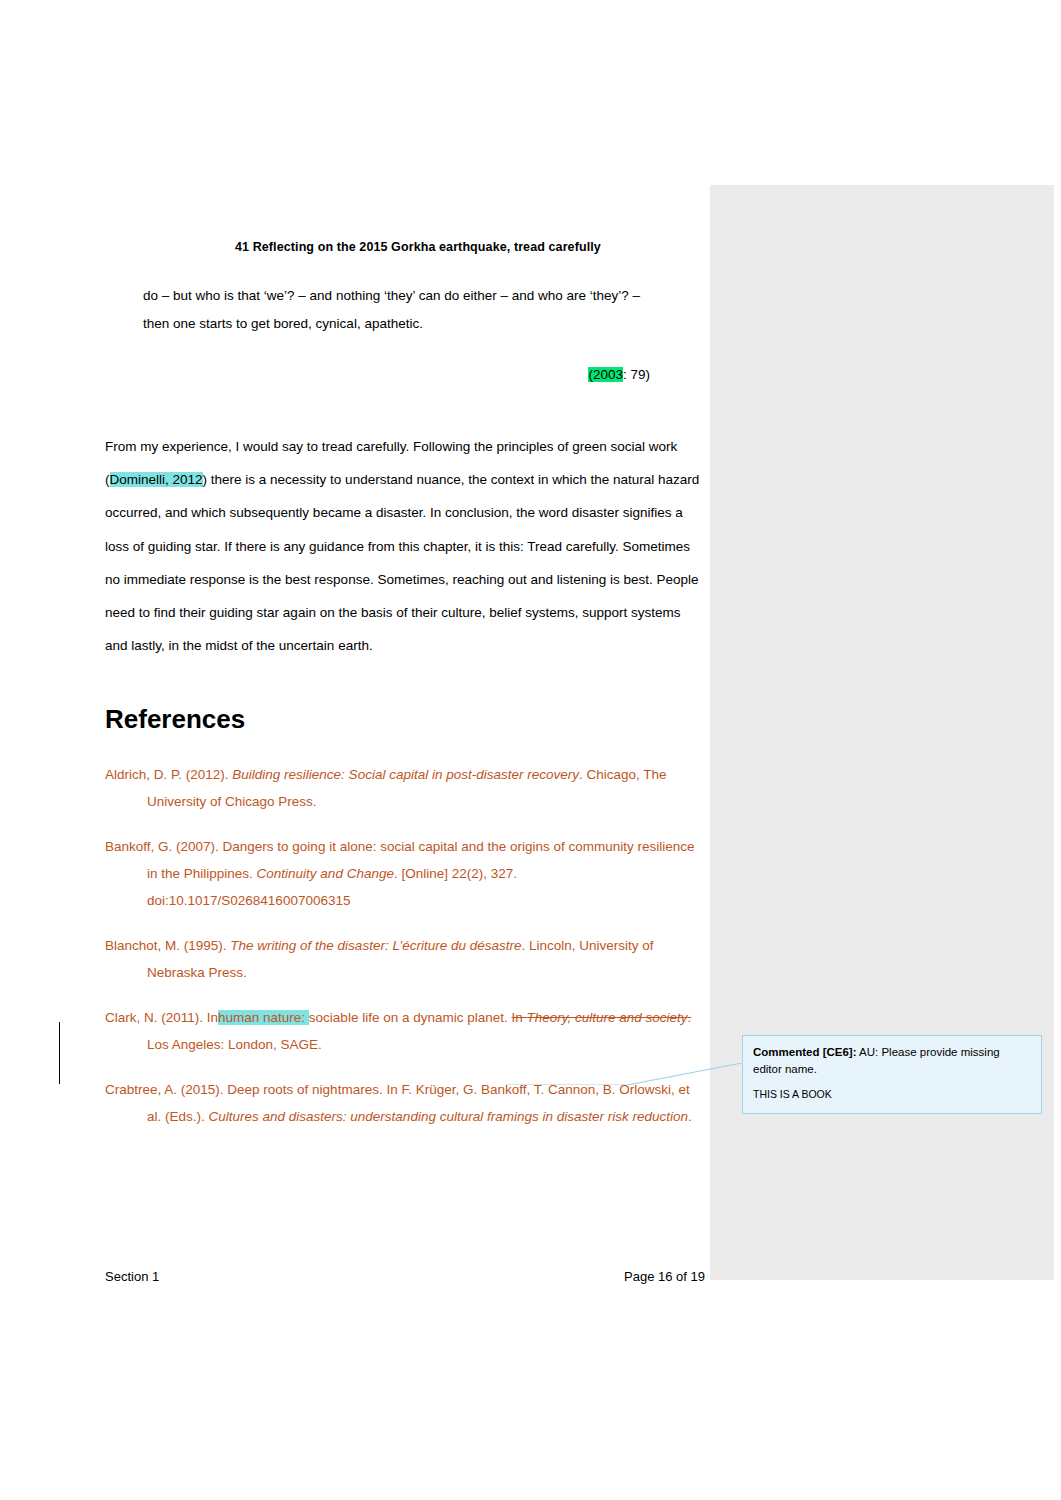41 Reflecting on the 2015 Gorkha earthquake, tread carefully
do – but who is that ‘we’? – and nothing ‘they’ can do either – and who are ‘they’? –
then one starts to get bored, cynical, apathetic.
(2003: 79)
From my experience, I would say to tread carefully. Following the principles of green social work (Dominelli, 2012) there is a necessity to understand nuance, the context in which the natural hazard occurred, and which subsequently became a disaster. In conclusion, the word disaster signifies a loss of guiding star. If there is any guidance from this chapter, it is this: Tread carefully. Sometimes no immediate response is the best response. Sometimes, reaching out and listening is best. People need to find their guiding star again on the basis of their culture, belief systems, support systems and lastly, in the midst of the uncertain earth.
References
Aldrich, D. P. (2012). Building resilience: Social capital in post-disaster recovery. Chicago, The University of Chicago Press.
Bankoff, G. (2007). Dangers to going it alone: social capital and the origins of community resilience in the Philippines. Continuity and Change. [Online] 22(2), 327. doi:10.1017/S0268416007006315
Blanchot, M. (1995). The writing of the disaster: L’écriture du désastre. Lincoln, University of Nebraska Press.
Clark, N. (2011). Inhuman nature: sociable life on a dynamic planet. In Theory, culture and society. Los Angeles: London, SAGE.
Crabtree, A. (2015). Deep roots of nightmares. In F. Krüger, G. Bankoff, T. Cannon, B. Orlowski, et al. (Eds.). Cultures and disasters: understanding cultural framings in disaster risk reduction.
Commented [CE6]: AU: Please provide missing editor name.
THIS IS A BOOK
Section 1 Page 16 of 19